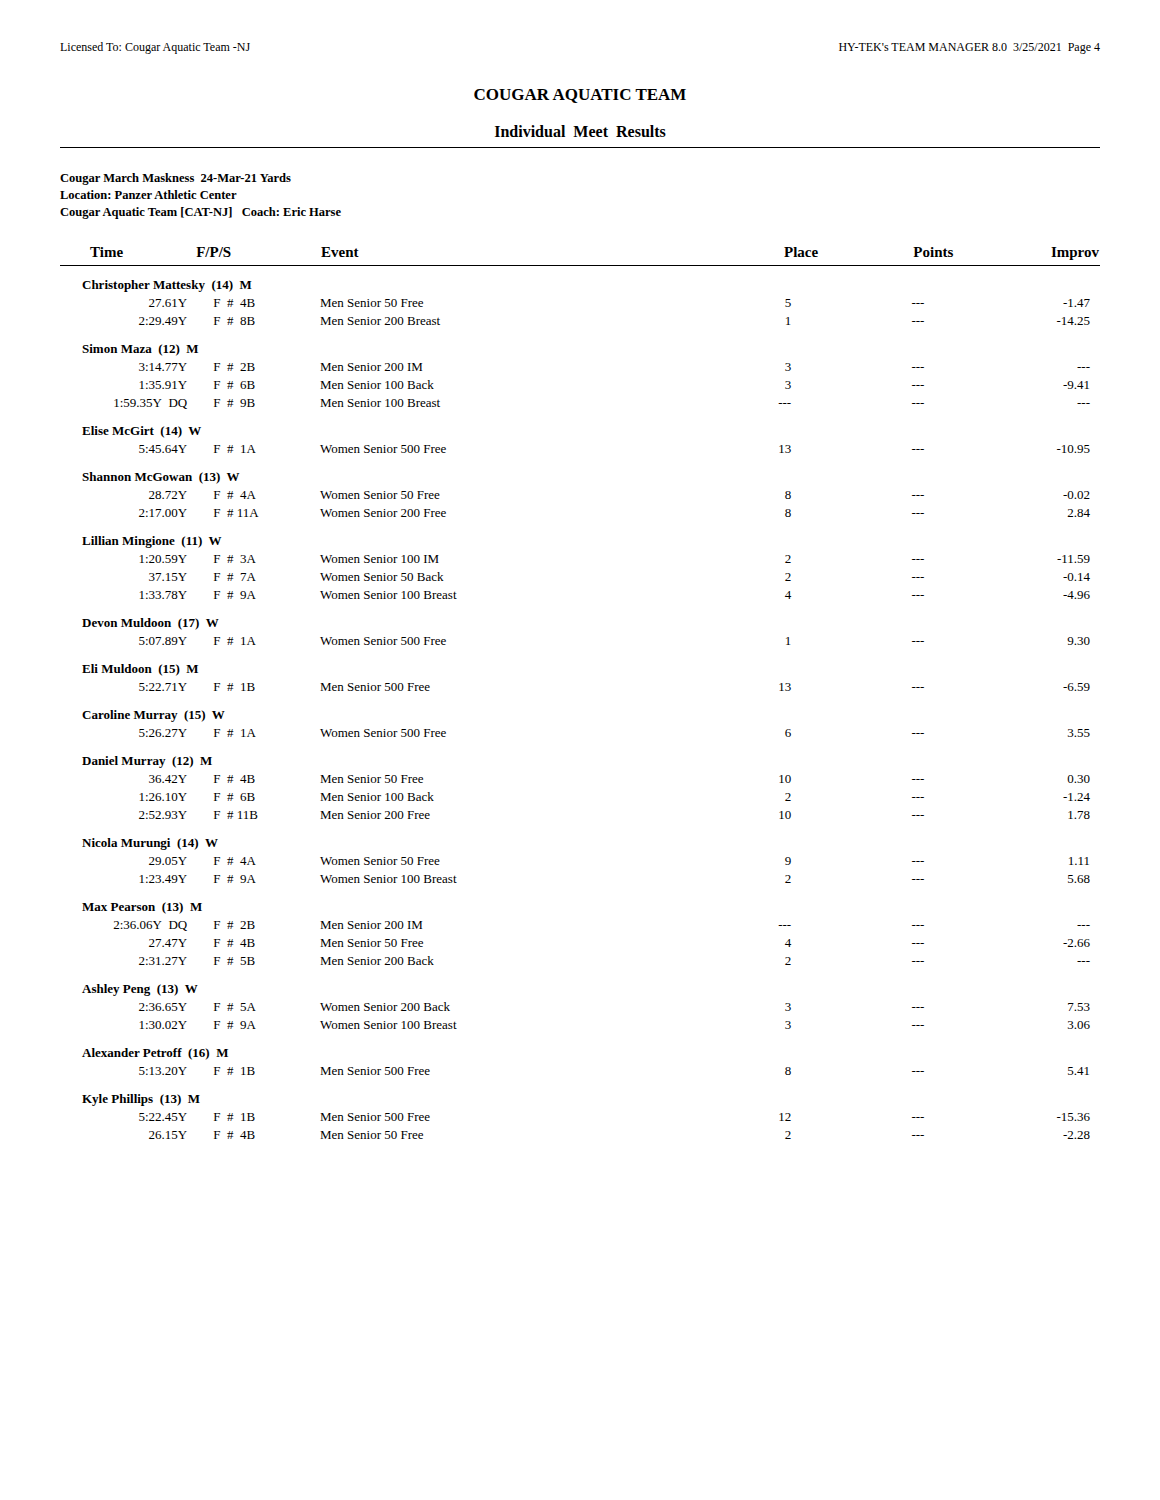Licensed To: Cougar Aquatic Team -NJ HY-TEK's TEAM MANAGER 8.0 3/25/2021 Page 4
COUGAR AQUATIC TEAM
Individual Meet Results
Cougar March Maskness 24-Mar-21 Yards
Location: Panzer Athletic Center
Cougar Aquatic Team [CAT-NJ] Coach: Eric Harse
| Time | F/P/S | Event | Place | Points | Improv |
| --- | --- | --- | --- | --- | --- |
| Christopher Mattesky (14) M |
| 27.61Y | F # 4B | Men Senior 50 Free | 5 | --- | -1.47 |
| 2:29.49Y | F # 8B | Men Senior 200 Breast | 1 | --- | -14.25 |
| Simon Maza (12) M |
| 3:14.77Y | F # 2B | Men Senior 200 IM | 3 | --- | --- |
| 1:35.91Y | F # 6B | Men Senior 100 Back | 3 | --- | -9.41 |
| 1:59.35Y DQ | F # 9B | Men Senior 100 Breast | --- | --- | --- |
| Elise McGirt (14) W |
| 5:45.64Y | F # 1A | Women Senior 500 Free | 13 | --- | -10.95 |
| Shannon McGowan (13) W |
| 28.72Y | F # 4A | Women Senior 50 Free | 8 | --- | -0.02 |
| 2:17.00Y | F # 11A | Women Senior 200 Free | 8 | --- | 2.84 |
| Lillian Mingione (11) W |
| 1:20.59Y | F # 3A | Women Senior 100 IM | 2 | --- | -11.59 |
| 37.15Y | F # 7A | Women Senior 50 Back | 2 | --- | -0.14 |
| 1:33.78Y | F # 9A | Women Senior 100 Breast | 4 | --- | -4.96 |
| Devon Muldoon (17) W |
| 5:07.89Y | F # 1A | Women Senior 500 Free | 1 | --- | 9.30 |
| Eli Muldoon (15) M |
| 5:22.71Y | F # 1B | Men Senior 500 Free | 13 | --- | -6.59 |
| Caroline Murray (15) W |
| 5:26.27Y | F # 1A | Women Senior 500 Free | 6 | --- | 3.55 |
| Daniel Murray (12) M |
| 36.42Y | F # 4B | Men Senior 50 Free | 10 | --- | 0.30 |
| 1:26.10Y | F # 6B | Men Senior 100 Back | 2 | --- | -1.24 |
| 2:52.93Y | F # 11B | Men Senior 200 Free | 10 | --- | 1.78 |
| Nicola Murungi (14) W |
| 29.05Y | F # 4A | Women Senior 50 Free | 9 | --- | 1.11 |
| 1:23.49Y | F # 9A | Women Senior 100 Breast | 2 | --- | 5.68 |
| Max Pearson (13) M |
| 2:36.06Y DQ | F # 2B | Men Senior 200 IM | --- | --- | --- |
| 27.47Y | F # 4B | Men Senior 50 Free | 4 | --- | -2.66 |
| 2:31.27Y | F # 5B | Men Senior 200 Back | 2 | --- | --- |
| Ashley Peng (13) W |
| 2:36.65Y | F # 5A | Women Senior 200 Back | 3 | --- | 7.53 |
| 1:30.02Y | F # 9A | Women Senior 100 Breast | 3 | --- | 3.06 |
| Alexander Petroff (16) M |
| 5:13.20Y | F # 1B | Men Senior 500 Free | 8 | --- | 5.41 |
| Kyle Phillips (13) M |
| 5:22.45Y | F # 1B | Men Senior 500 Free | 12 | --- | -15.36 |
| 26.15Y | F # 4B | Men Senior 50 Free | 2 | --- | -2.28 |